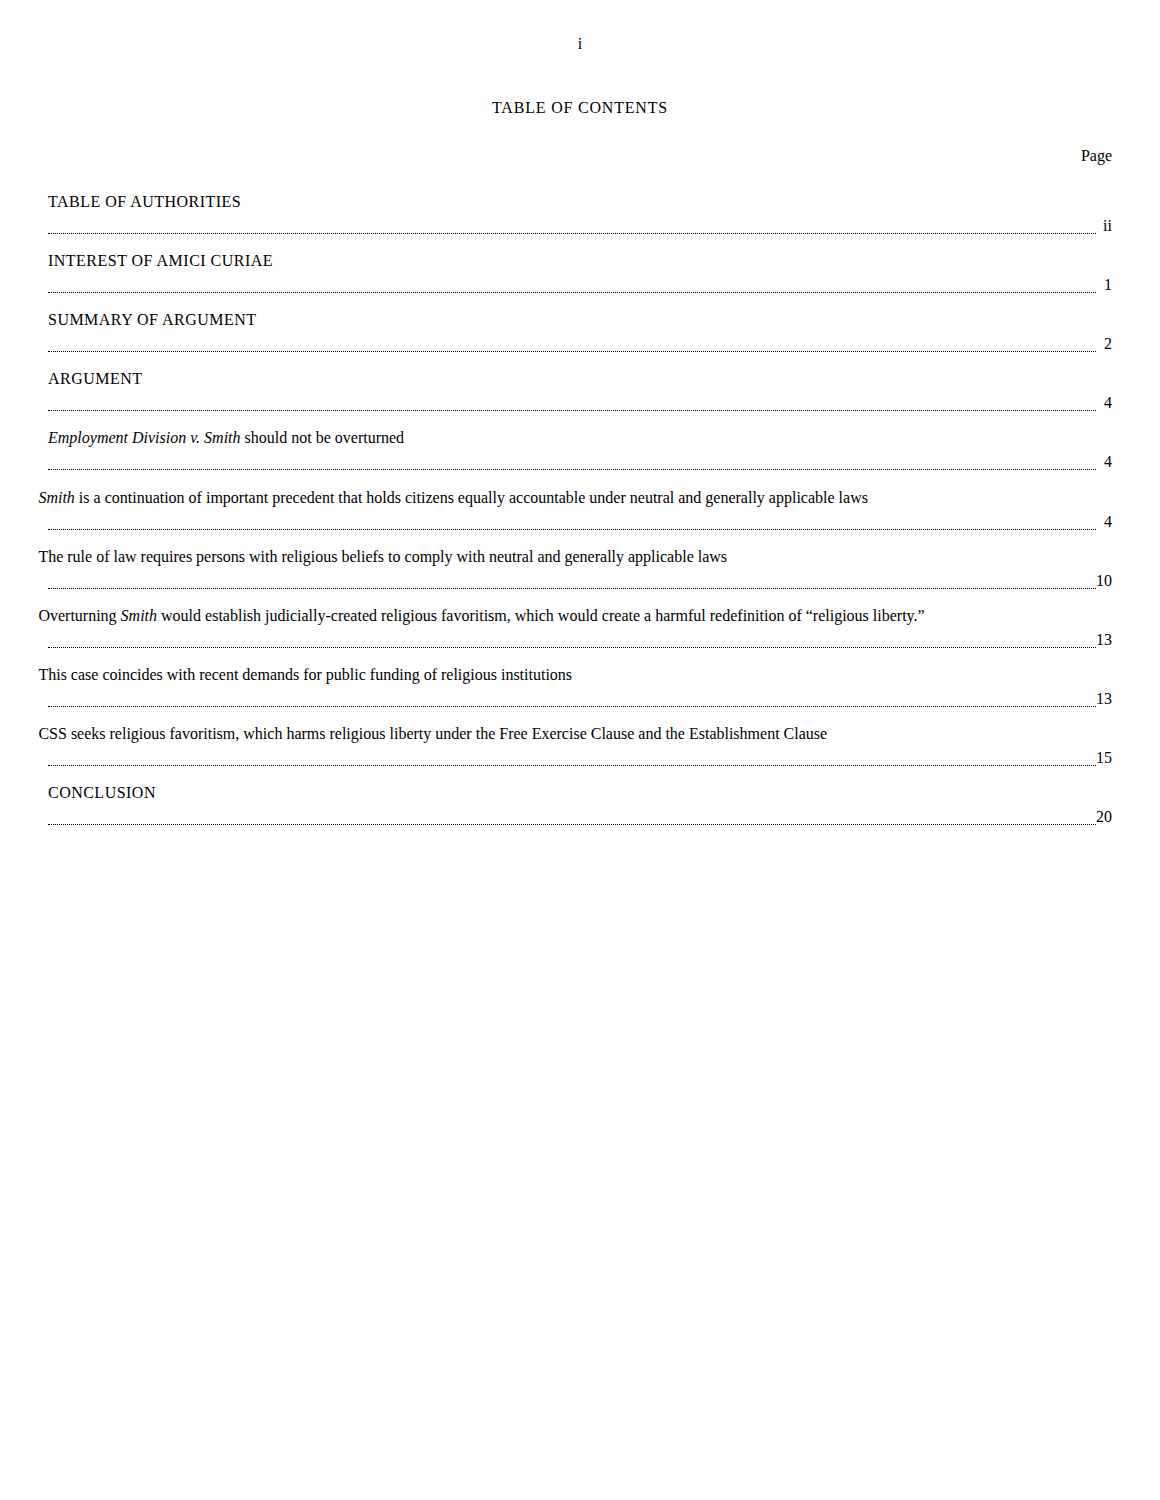i
TABLE OF CONTENTS
Page
| TABLE OF AUTHORITIES | ii |
| INTEREST OF AMICI CURIAE | 1 |
| SUMMARY OF ARGUMENT | 2 |
| ARGUMENT | 4 |
| Employment Division v. Smith should not be overturned | 4 |
| A. Smith is a continuation of important precedent that holds citizens equally accountable under neutral and generally applicable laws | 4 |
| B. The rule of law requires persons with religious beliefs to comply with neutral and generally applicable laws | 10 |
| C. Overturning Smith would establish judicially-created religious favoritism, which would create a harmful redefinition of “religious liberty.” | 13 |
| 1. This case coincides with recent demands for public funding of religious institutions | 13 |
| 2. CSS seeks religious favoritism, which harms religious liberty under the Free Exercise Clause and the Establishment Clause | 15 |
| CONCLUSION | 20 |